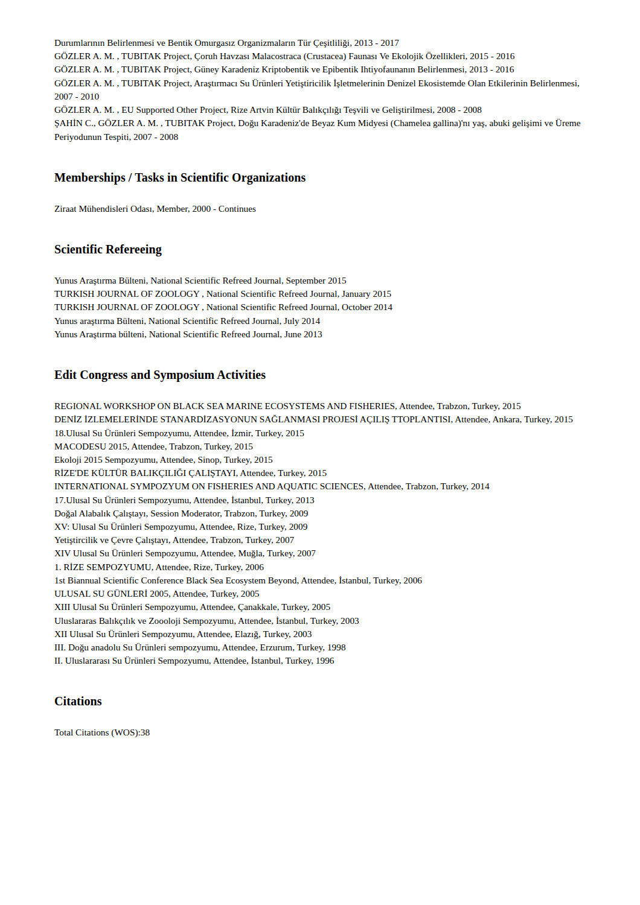Durumlarının Belirlenmesi ve Bentik Omurgasız Organizmaların Tür Çeşitliliği, 2013 - 2017
GÖZLER A. M. , TUBITAK Project, Çoruh Havzası Malacostraca (Crustacea) Faunası Ve Ekolojik Özellikleri, 2015 - 2016
GÖZLER A. M. , TUBITAK Project, Güney Karadeniz Kriptobentik ve Epibentik Ihtiyofaunanın Belirlenmesi, 2013 - 2016
GÖZLER A. M. , TUBITAK Project, Araştırmacı Su Ürünleri Yetiştiricilik İşletmelerinin Denizel Ekosistemde Olan Etkilerinin Belirlenmesi, 2007 - 2010
GÖZLER A. M. , EU Supported Other Project, Rize Artvin Kültür Balıkçılığı Teşvili ve Geliştirilmesi, 2008 - 2008
ŞAHİN C., GÖZLER A. M. , TUBITAK Project, Doğu Karadeniz'de Beyaz Kum Midyesi (Chamelea gallina)'nı yaş, abuki gelişimi ve Üreme Periyodunun Tespiti, 2007 - 2008
Memberships / Tasks in Scientific Organizations
Ziraat Mühendisleri Odası, Member, 2000 - Continues
Scientific Refereeing
Yunus Araştırma Bülteni, National Scientific Refreed Journal, September 2015
TURKISH JOURNAL OF ZOOLOGY , National Scientific Refreed Journal, January 2015
TURKISH JOURNAL OF ZOOLOGY , National Scientific Refreed Journal, October 2014
Yunus araştırma Bülteni, National Scientific Refreed Journal, July 2014
Yunus Araştırma bülteni, National Scientific Refreed Journal, June 2013
Edit Congress and Symposium Activities
REGIONAL WORKSHOP ON BLACK SEA MARINE ECOSYSTEMS AND FISHERIES, Attendee, Trabzon, Turkey, 2015
DENİZ İZLEMELERİNDE STANARDİZASYONUN SAĞLANMASI PROJESİ AÇILIŞ TTOPLANTISI, Attendee, Ankara, Turkey, 2015
18.Ulusal Su Ürünleri Sempozyumu, Attendee, İzmir, Turkey, 2015
MACODESU 2015, Attendee, Trabzon, Turkey, 2015
Ekoloji 2015 Sempozyumu, Attendee, Sinop, Turkey, 2015
RİZE'DE KÜLTÜR BALIKÇILIĞI ÇALIŞTAYI, Attendee, Turkey, 2015
INTERNATIONAL SYMPOZYUM ON FISHERIES AND AQUATIC SCIENCES, Attendee, Trabzon, Turkey, 2014
17.Ulusal Su Ürünleri Sempozyumu, Attendee, İstanbul, Turkey, 2013
Doğal Alabalık Çalıştayı, Session Moderator, Trabzon, Turkey, 2009
XV: Ulusal Su Ürünleri Sempozyumu, Attendee, Rize, Turkey, 2009
Yetiştircilik ve Çevre Çalıştayı, Attendee, Trabzon, Turkey, 2007
XIV Ulusal Su Ürünleri Sempozyumu, Attendee, Muğla, Turkey, 2007
1. RİZE SEMPOZYUMU, Attendee, Rize, Turkey, 2006
1st Biannual Scientific Conference Black Sea Ecosystem Beyond, Attendee, İstanbul, Turkey, 2006
ULUSAL SU GÜNLERİ 2005, Attendee, Turkey, 2005
XIII Ulusal Su Ürünleri Sempozyumu, Attendee, Çanakkale, Turkey, 2005
Uluslararas Balıkçılık ve Zoooloji Sempozyumu, Attendee, İstanbul, Turkey, 2003
XII Ulusal Su Ürünleri Sempozyumu, Attendee, Elazığ, Turkey, 2003
III. Doğu anadolu Su Ürünleri sempozyumu, Attendee, Erzurum, Turkey, 1998
II. Uluslararası Su Ürünleri Sempozyumu, Attendee, İstanbul, Turkey, 1996
Citations
Total Citations (WOS):38